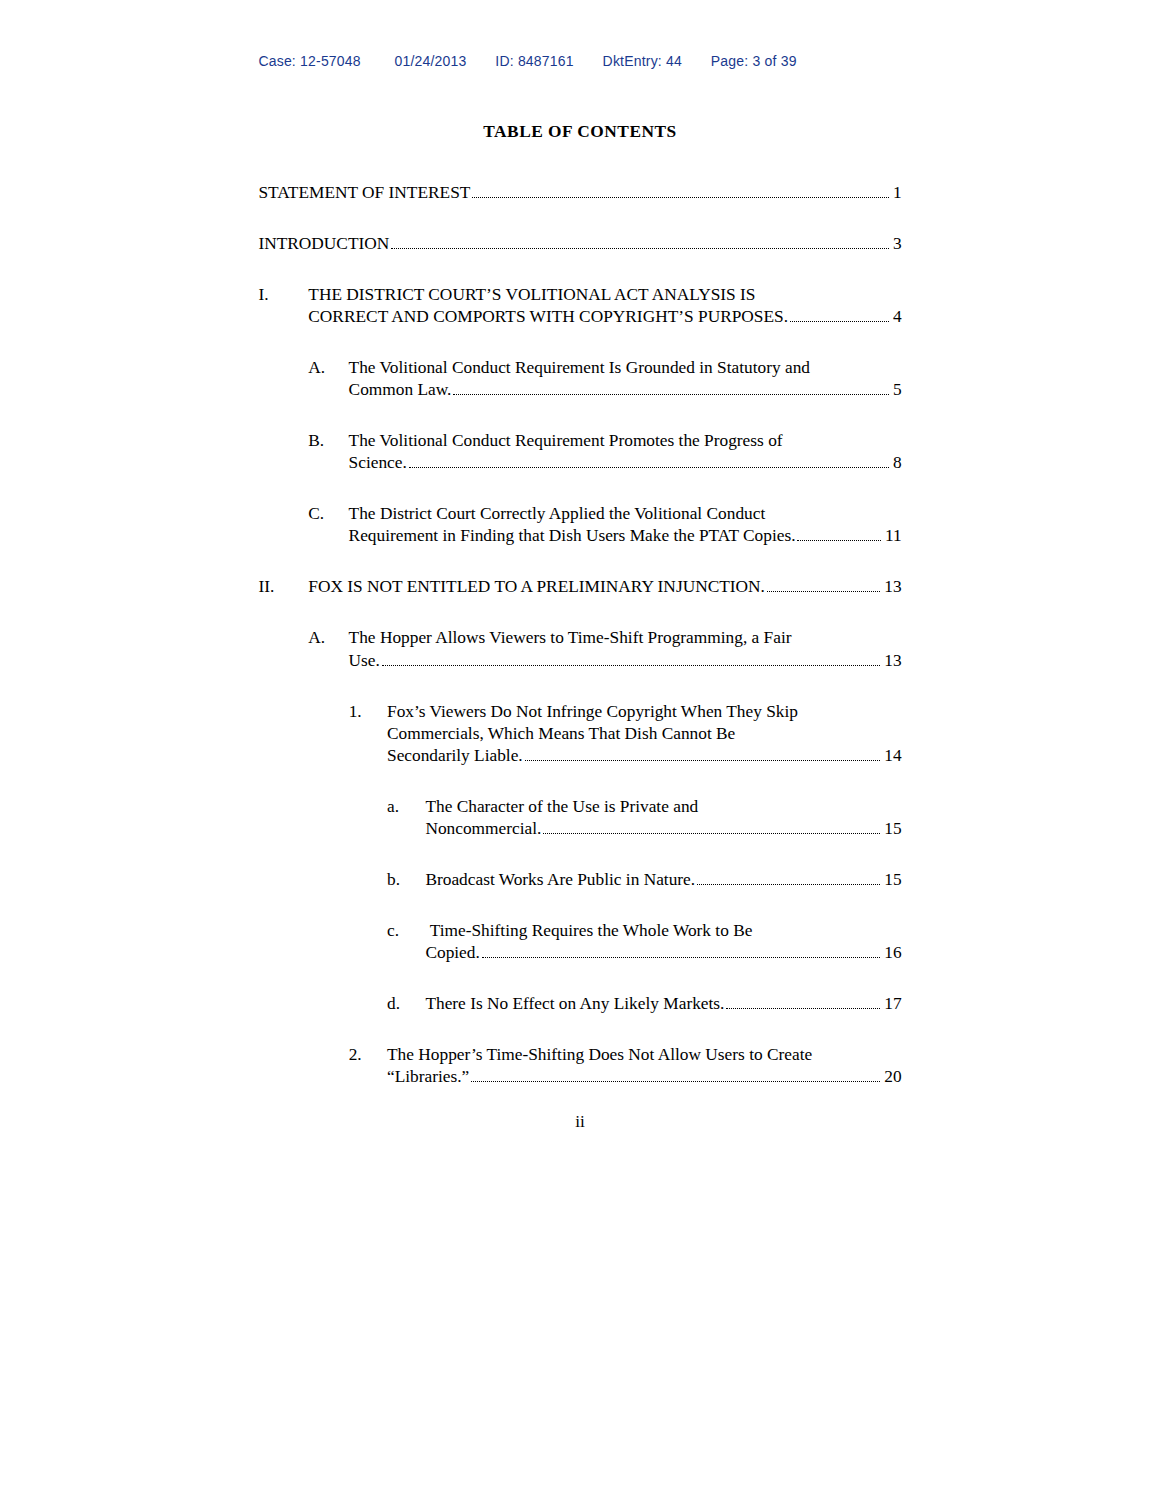Case: 12-5704801/24/2013 ID: 8487161 DktEntry: 44 Page: 3 of 39
TABLE OF CONTENTS
STATEMENT OF INTEREST 1
INTRODUCTION 3
I.
THE DISTRICT COURT’S VOLITIONAL ACT ANALYSIS IS
CORRECT AND COMPORTS WITH COPYRIGHT’S PURPOSES. 4
A.
The Volitional Conduct Requirement Is Grounded in Statutory and
Common Law. 5
B.
The Volitional Conduct Requirement Promotes the Progress of
Science. 8
C.
The District Court Correctly Applied the Volitional Conduct
Requirement in Finding that Dish Users Make the PTAT Copies. 11
II.
FOX IS NOT ENTITLED TO A PRELIMINARY INJUNCTION. 13
A.
The Hopper Allows Viewers to Time-Shift Programming, a Fair
Use. 13
1.
Fox’s Viewers Do Not Infringe Copyright When They Skip
Commercials, Which Means That Dish Cannot Be
Secondarily Liable. 14
a.
The Character of the Use is Private and
Noncommercial. 15
b.
Broadcast Works Are Public in Nature. 15
c.
Time-Shifting Requires the Whole Work to Be
Copied. 16
d.
There Is No Effect on Any Likely Markets. 17
2.
The Hopper’s Time-Shifting Does Not Allow Users to Create
“Libraries.” 20
ii